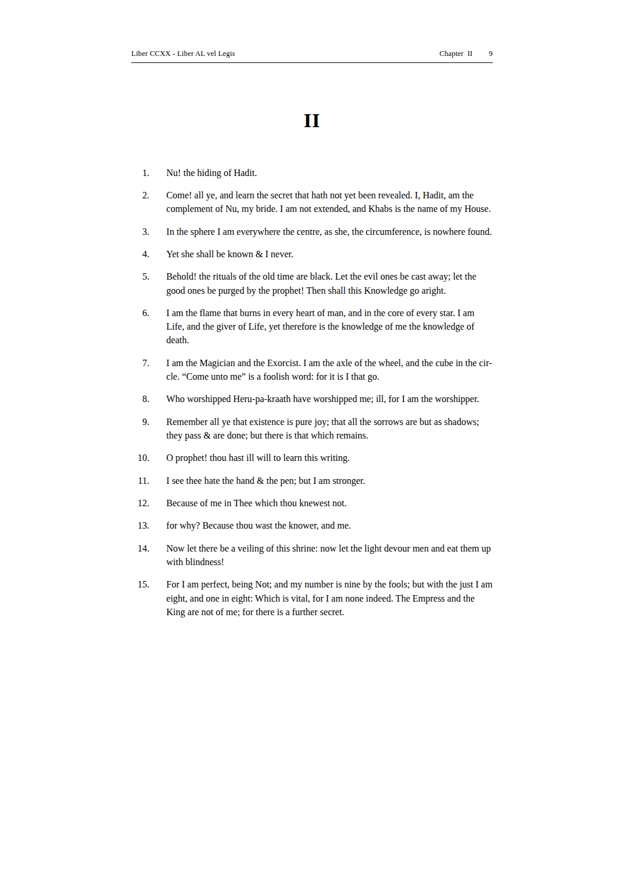Liber CCXX - Liber AL vel Legis Chapter II 9
II
1. Nu! the hiding of Hadit.
2. Come! all ye, and learn the secret that hath not yet been revealed. I, Hadit, am the complement of Nu, my bride. I am not extended, and Khabs is the name of my House.
3. In the sphere I am everywhere the centre, as she, the circumference, is nowhere found.
4. Yet she shall be known & I never.
5. Behold! the rituals of the old time are black. Let the evil ones be cast away; let the good ones be purged by the prophet! Then shall this Knowledge go aright.
6. I am the flame that burns in every heart of man, and in the core of every star. I am Life, and the giver of Life, yet therefore is the knowledge of me the knowledge of death.
7. I am the Magician and the Exorcist. I am the axle of the wheel, and the cube in the circle. “Come unto me” is a foolish word: for it is I that go.
8. Who worshipped Heru-pa-kraath have worshipped me; ill, for I am the worshipper.
9. Remember all ye that existence is pure joy; that all the sorrows are but as shadows; they pass & are done; but there is that which remains.
10. O prophet! thou hast ill will to learn this writing.
11. I see thee hate the hand & the pen; but I am stronger.
12. Because of me in Thee which thou knewest not.
13. for why? Because thou wast the knower, and me.
14. Now let there be a veiling of this shrine: now let the light devour men and eat them up with blindness!
15. For I am perfect, being Not; and my number is nine by the fools; but with the just I am eight, and one in eight: Which is vital, for I am none indeed. The Empress and the King are not of me; for there is a further secret.